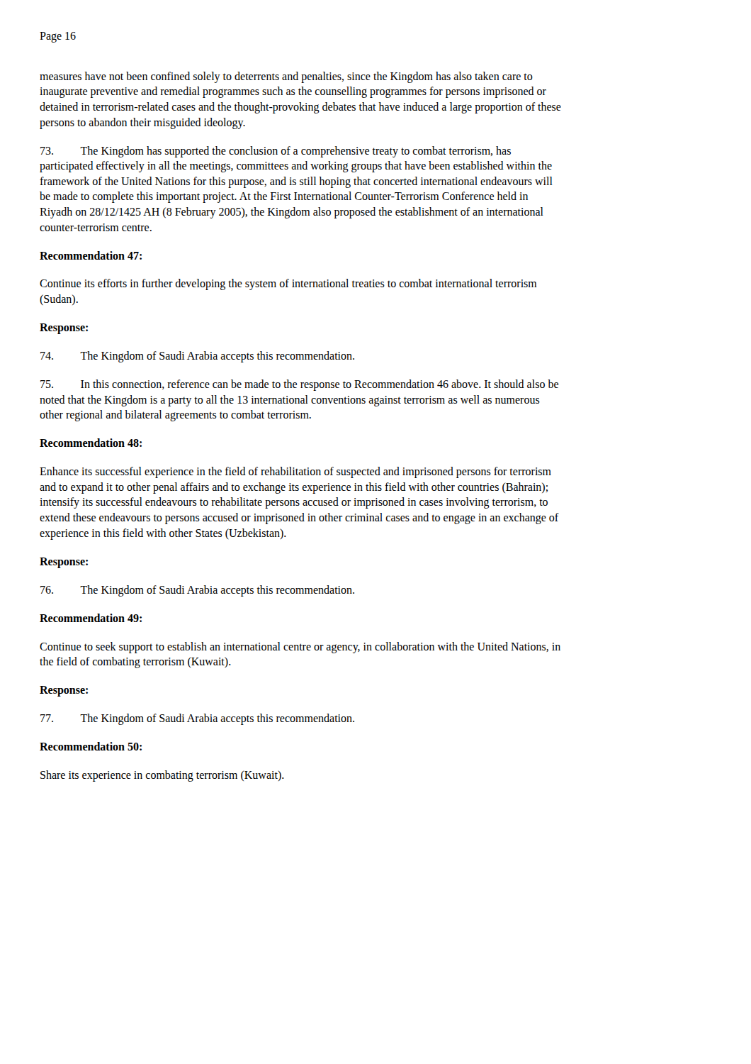Page 16
measures have not been confined solely to deterrents and penalties, since the Kingdom has also taken care to inaugurate preventive and remedial programmes such as the counselling programmes for persons imprisoned or detained in terrorism-related cases and the thought-provoking debates that have induced a large proportion of these persons to abandon their misguided ideology.
73. The Kingdom has supported the conclusion of a comprehensive treaty to combat terrorism, has participated effectively in all the meetings, committees and working groups that have been established within the framework of the United Nations for this purpose, and is still hoping that concerted international endeavours will be made to complete this important project. At the First International Counter-Terrorism Conference held in Riyadh on 28/12/1425 AH (8 February 2005), the Kingdom also proposed the establishment of an international counter-terrorism centre.
Recommendation 47:
Continue its efforts in further developing the system of international treaties to combat international terrorism (Sudan).
Response:
74. The Kingdom of Saudi Arabia accepts this recommendation.
75. In this connection, reference can be made to the response to Recommendation 46 above. It should also be noted that the Kingdom is a party to all the 13 international conventions against terrorism as well as numerous other regional and bilateral agreements to combat terrorism.
Recommendation 48:
Enhance its successful experience in the field of rehabilitation of suspected and imprisoned persons for terrorism and to expand it to other penal affairs and to exchange its experience in this field with other countries (Bahrain); intensify its successful endeavours to rehabilitate persons accused or imprisoned in cases involving terrorism, to extend these endeavours to persons accused or imprisoned in other criminal cases and to engage in an exchange of experience in this field with other States (Uzbekistan).
Response:
76. The Kingdom of Saudi Arabia accepts this recommendation.
Recommendation 49:
Continue to seek support to establish an international centre or agency, in collaboration with the United Nations, in the field of combating terrorism (Kuwait).
Response:
77. The Kingdom of Saudi Arabia accepts this recommendation.
Recommendation 50:
Share its experience in combating terrorism (Kuwait).